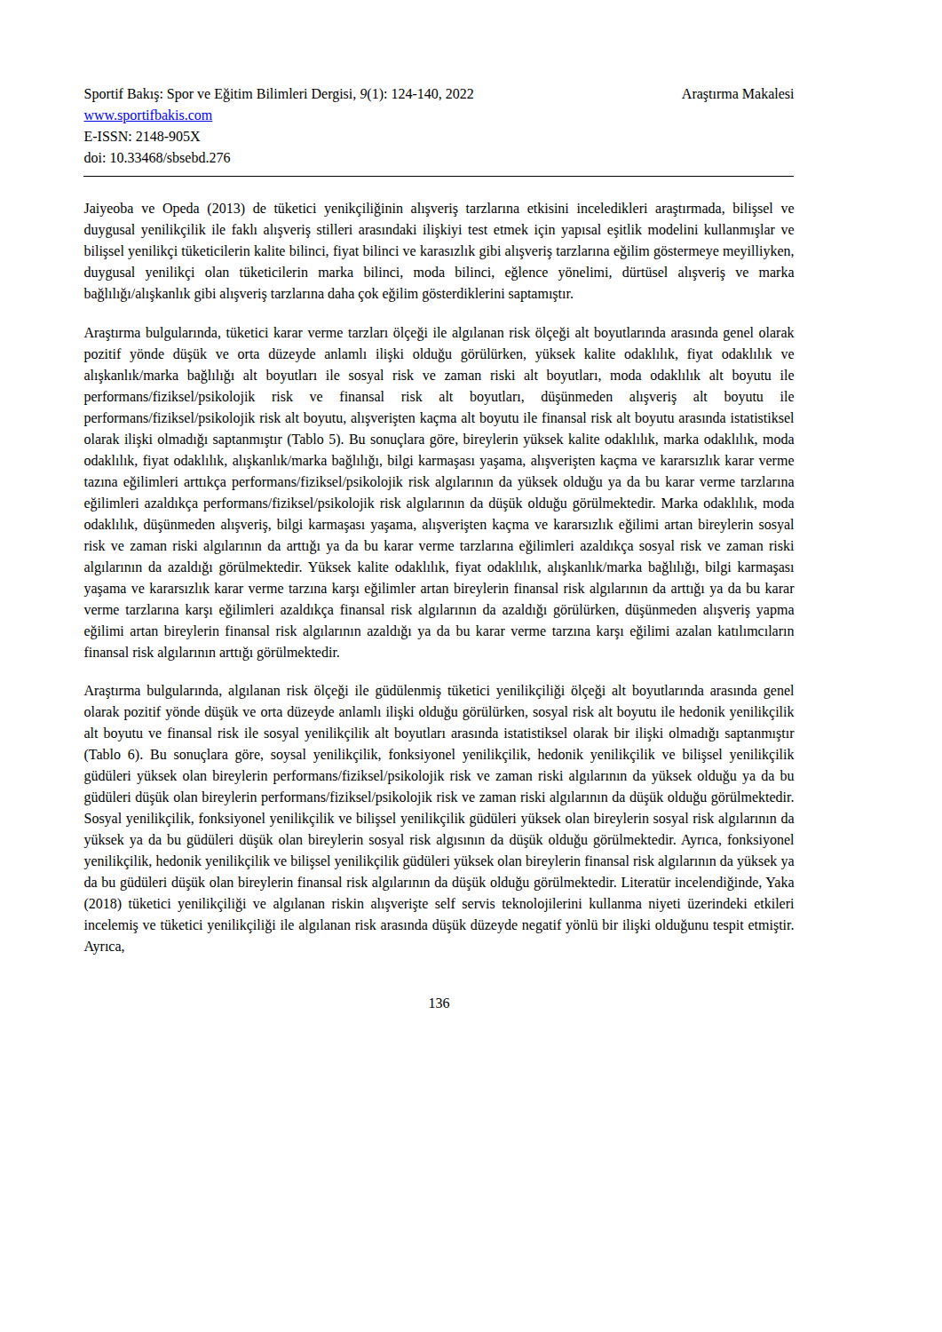Sportif Bakış: Spor ve Eğitim Bilimleri Dergisi, 9(1): 124-140, 2022
Araştırma Makalesi
www.sportifbakis.com
E-ISSN: 2148-905X
doi: 10.33468/sbsebd.276
Jaiyeoba ve Opeda (2013) de tüketici yenikçiliğinin alışveriş tarzlarına etkisini inceledikleri araştırmada, bilişsel ve duygusal yenilikçilik ile faklı alışveriş stilleri arasındaki ilişkiyi test etmek için yapısal eşitlik modelini kullanmışlar ve bilişsel yenilikçi tüketicilerin kalite bilinci, fiyat bilinci ve karasızlık gibi alışveriş tarzlarına eğilim göstermeye meyilliyken, duygusal yenilikçi olan tüketicilerin marka bilinci, moda bilinci, eğlence yönelimi, dürtüsel alışveriş ve marka bağlılığı/alışkanlık gibi alışveriş tarzlarına daha çok eğilim gösterdiklerini saptamıştır.
Araştırma bulgularında, tüketici karar verme tarzları ölçeği ile algılanan risk ölçeği alt boyutlarında arasında genel olarak pozitif yönde düşük ve orta düzeyde anlamlı ilişki olduğu görülürken, yüksek kalite odaklılık, fiyat odaklılık ve alışkanlık/marka bağlılığı alt boyutları ile sosyal risk ve zaman riski alt boyutları, moda odaklılık alt boyutu ile performans/fiziksel/psikolojik risk ve finansal risk alt boyutları, düşünmeden alışveriş alt boyutu ile performans/fiziksel/psikolojik risk alt boyutu, alışverişten kaçma alt boyutu ile finansal risk alt boyutu arasında istatistiksel olarak ilişki olmadığı saptanmıştır (Tablo 5). Bu sonuçlara göre, bireylerin yüksek kalite odaklılık, marka odaklılık, moda odaklılık, fiyat odaklılık, alışkanlık/marka bağlılığı, bilgi karmaşası yaşama, alışverişten kaçma ve kararsızlık karar verme tazına eğilimleri arttıkça performans/fiziksel/psikolojik risk algılarının da yüksek olduğu ya da bu karar verme tarzlarına eğilimleri azaldıkça performans/fiziksel/psikolojik risk algılarının da düşük olduğu görülmektedir. Marka odaklılık, moda odaklılık, düşünmeden alışveriş, bilgi karmaşası yaşama, alışverişten kaçma ve kararsızlık eğilimi artan bireylerin sosyal risk ve zaman riski algılarının da arttığı ya da bu karar verme tarzlarına eğilimleri azaldıkça sosyal risk ve zaman riski algılarının da azaldığı görülmektedir. Yüksek kalite odaklılık, fiyat odaklılık, alışkanlık/marka bağlılığı, bilgi karmaşası yaşama ve kararsızlık karar verme tarzına karşı eğilimler artan bireylerin finansal risk algılarının da arttığı ya da bu karar verme tarzlarına karşı eğilimleri azaldıkça finansal risk algılarının da azaldığı görülürken, düşünmeden alışveriş yapma eğilimi artan bireylerin finansal risk algılarının azaldığı ya da bu karar verme tarzına karşı eğilimi azalan katılımcıların finansal risk algılarının arttığı görülmektedir.
Araştırma bulgularında, algılanan risk ölçeği ile güdülenmiş tüketici yenilikçiliği ölçeği alt boyutlarında arasında genel olarak pozitif yönde düşük ve orta düzeyde anlamlı ilişki olduğu görülürken, sosyal risk alt boyutu ile hedonik yenilikçilik alt boyutu ve finansal risk ile sosyal yenilikçilik alt boyutları arasında istatistiksel olarak bir ilişki olmadığı saptanmıştır (Tablo 6). Bu sonuçlara göre, soysal yenilikçilik, fonksiyonel yenilikçilik, hedonik yenilikçilik ve bilişsel yenilikçilik güdüleri yüksek olan bireylerin performans/fiziksel/psikolojik risk ve zaman riski algılarının da yüksek olduğu ya da bu güdüleri düşük olan bireylerin performans/fiziksel/psikolojik risk ve zaman riski algılarının da düşük olduğu görülmektedir. Sosyal yenilikçilik, fonksiyonel yenilikçilik ve bilişsel yenilikçilik güdüleri yüksek olan bireylerin sosyal risk algılarının da yüksek ya da bu güdüleri düşük olan bireylerin sosyal risk algısının da düşük olduğu görülmektedir. Ayrıca, fonksiyonel yenilikçilik, hedonik yenilikçilik ve bilişsel yenilikçilik güdüleri yüksek olan bireylerin finansal risk algılarının da yüksek ya da bu güdüleri düşük olan bireylerin finansal risk algılarının da düşük olduğu görülmektedir. Literatür incelendiğinde, Yaka (2018) tüketici yenilikçiliği ve algılanan riskin alışverişte self servis teknolojilerini kullanma niyeti üzerindeki etkileri incelemiş ve tüketici yenilikçiliği ile algılanan risk arasında düşük düzeyde negatif yönlü bir ilişki olduğunu tespit etmiştir. Ayrıca,
136